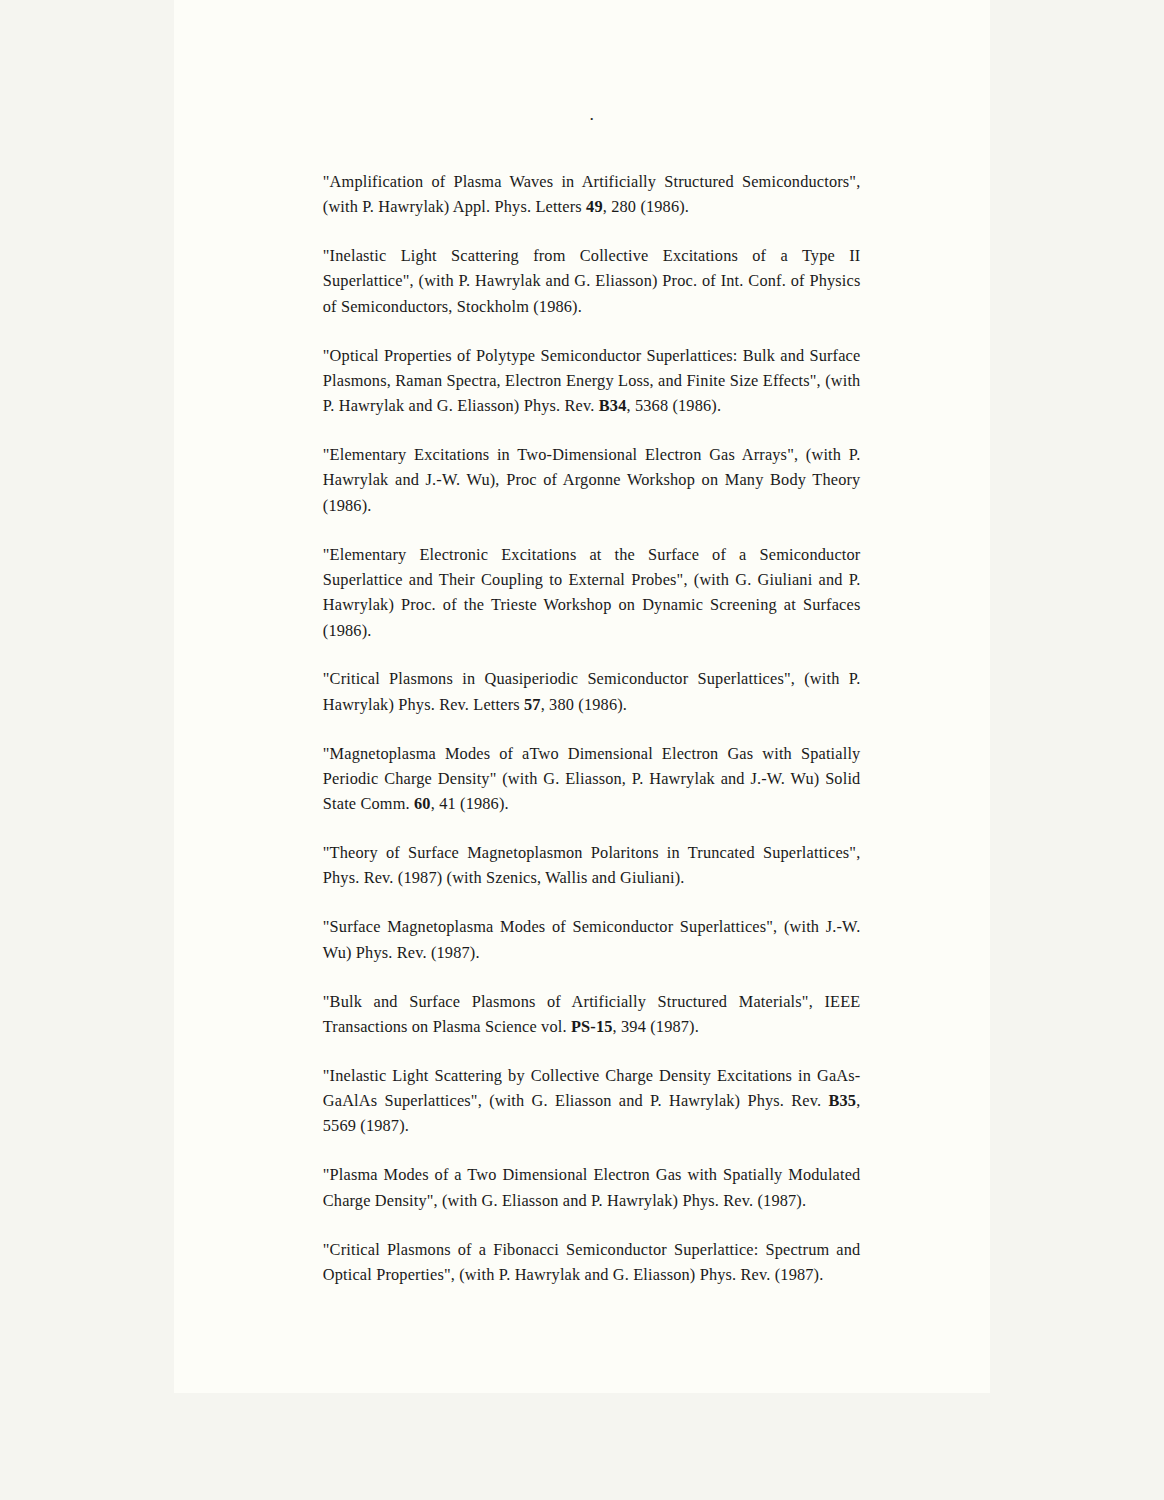.
"Amplification of Plasma Waves in Artificially Structured Semiconductors", (with P. Hawrylak) Appl. Phys. Letters 49, 280 (1986).
"Inelastic Light Scattering from Collective Excitations of a Type II Superlattice", (with P. Hawrylak and G. Eliasson) Proc. of Int. Conf. of Physics of Semiconductors, Stockholm (1986).
"Optical Properties of Polytype Semiconductor Superlattices: Bulk and Surface Plasmons, Raman Spectra, Electron Energy Loss, and Finite Size Effects", (with P. Hawrylak and G. Eliasson) Phys. Rev. B34, 5368 (1986).
"Elementary Excitations in Two-Dimensional Electron Gas Arrays", (with P. Hawrylak and J.-W. Wu), Proc of Argonne Workshop on Many Body Theory (1986).
"Elementary Electronic Excitations at the Surface of a Semiconductor Superlattice and Their Coupling to External Probes", (with G. Giuliani and P. Hawrylak) Proc. of the Trieste Workshop on Dynamic Screening at Surfaces (1986).
"Critical Plasmons in Quasiperiodic Semiconductor Superlattices", (with P. Hawrylak) Phys. Rev. Letters 57, 380 (1986).
"Magnetoplasma Modes of aTwo Dimensional Electron Gas with Spatially Periodic Charge Density" (with G. Eliasson, P. Hawrylak and J.-W. Wu) Solid State Comm. 60, 41 (1986).
"Theory of Surface Magnetoplasmon Polaritons in Truncated Superlattices", Phys. Rev. (1987) (with Szenics, Wallis and Giuliani).
"Surface Magnetoplasma Modes of Semiconductor Superlattices", (with J.-W. Wu) Phys. Rev. (1987).
"Bulk and Surface Plasmons of Artificially Structured Materials", IEEE Transactions on Plasma Science vol. PS-15, 394 (1987).
"Inelastic Light Scattering by Collective Charge Density Excitations in GaAs-GaAlAs Superlattices", (with G. Eliasson and P. Hawrylak) Phys. Rev. B35, 5569 (1987).
"Plasma Modes of a Two Dimensional Electron Gas with Spatially Modulated Charge Density", (with G. Eliasson and P. Hawrylak) Phys. Rev. (1987).
"Critical Plasmons of a Fibonacci Semiconductor Superlattice: Spectrum and Optical Properties", (with P. Hawrylak and G. Eliasson) Phys. Rev. (1987).